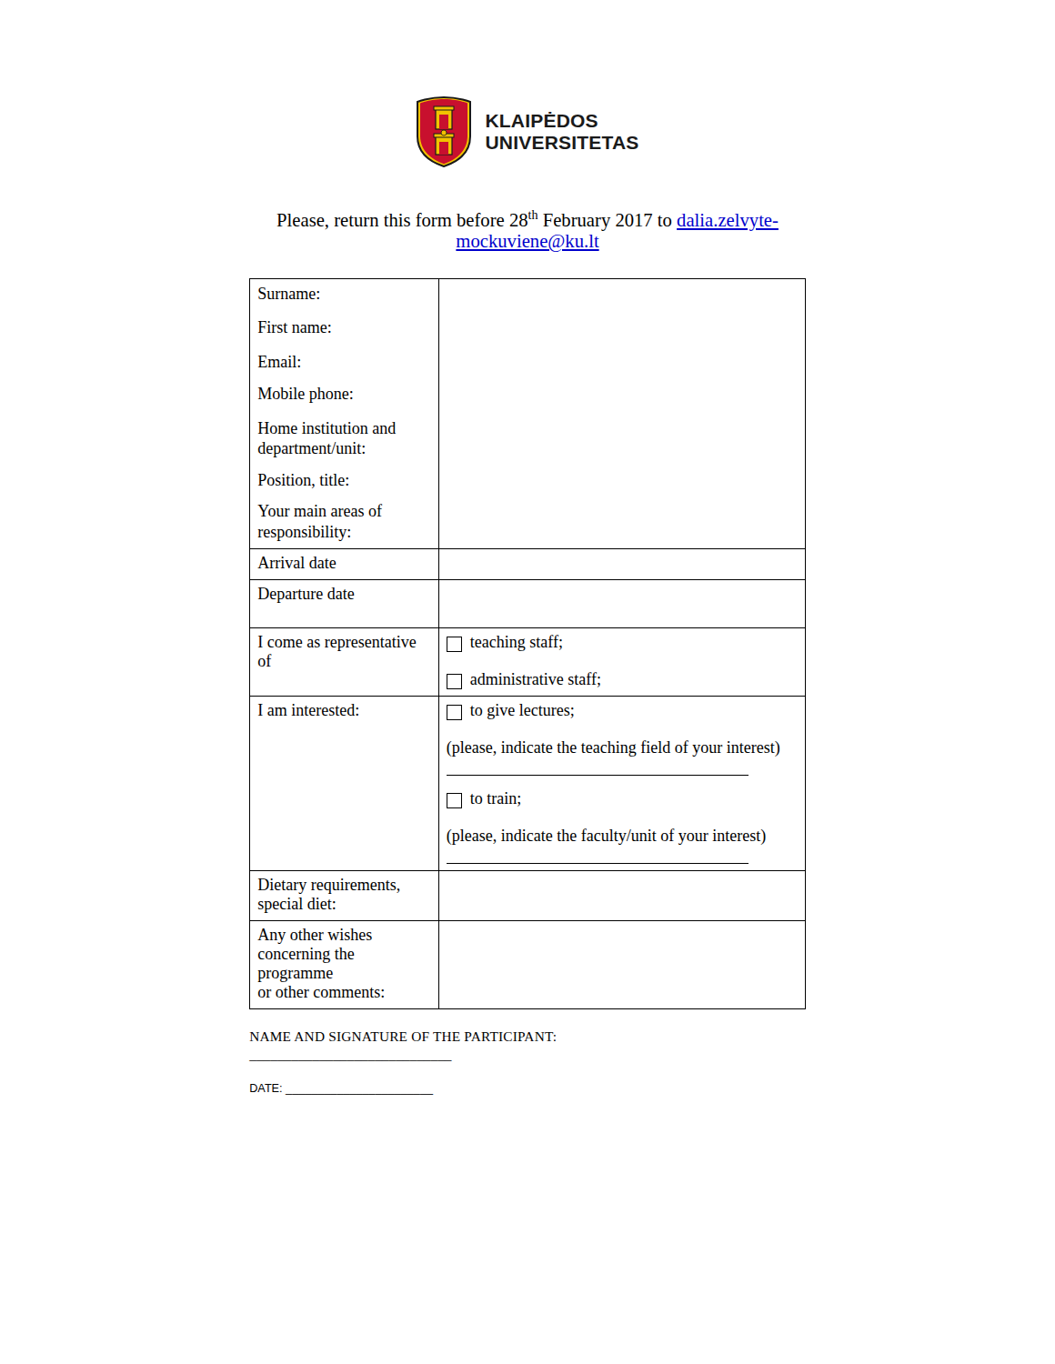KLAIPĖDOS
UNIVERSITETAS
Please, return this form before 28th February 2017 to dalia.zelvyte-mockuviene@ku.lt
| Surname: First name: Email: | |
| Mobile phone: Home institution and department/unit: | |
| Position, title: | |
| Your main areas of responsibility: | |
| Arrival date | |
| Departure date | |
| I come as representative of | teaching staff; administrative staff; |
| I am interested: | to give lectures; (please, indicate the teaching field of your interest) to train; (please, indicate the faculty/unit of your interest) |
| Dietary requirements, special diet: | |
| Any other wishes concerning the programme or other comments: | |
NAME AND SIGNATURE OF THE PARTICIPANT: _____________________________
DATE: _______________________